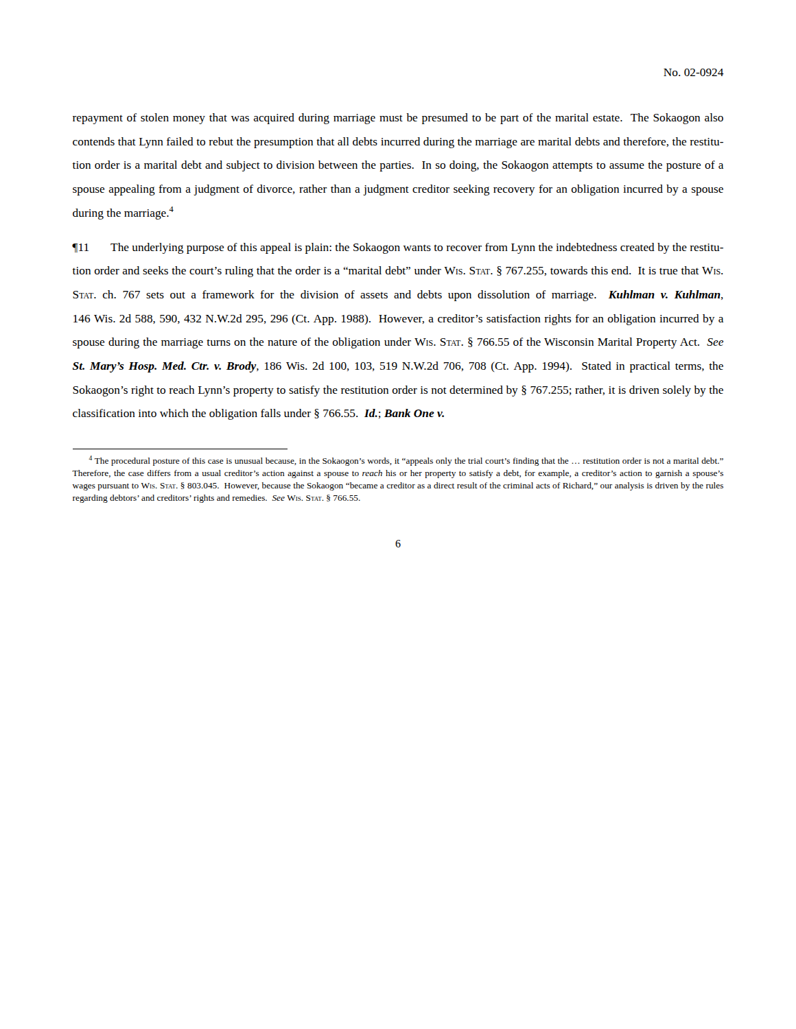No. 02-0924
repayment of stolen money that was acquired during marriage must be presumed to be part of the marital estate. The Sokaogon also contends that Lynn failed to rebut the presumption that all debts incurred during the marriage are marital debts and therefore, the restitution order is a marital debt and subject to division between the parties. In so doing, the Sokaogon attempts to assume the posture of a spouse appealing from a judgment of divorce, rather than a judgment creditor seeking recovery for an obligation incurred by a spouse during the marriage.4
¶11 The underlying purpose of this appeal is plain: the Sokaogon wants to recover from Lynn the indebtedness created by the restitution order and seeks the court’s ruling that the order is a “marital debt” under Wis. Stat. § 767.255, towards this end. It is true that Wis. Stat. ch. 767 sets out a framework for the division of assets and debts upon dissolution of marriage. Kuhlman v. Kuhlman, 146 Wis. 2d 588, 590, 432 N.W.2d 295, 296 (Ct. App. 1988). However, a creditor’s satisfaction rights for an obligation incurred by a spouse during the marriage turns on the nature of the obligation under Wis. Stat. § 766.55 of the Wisconsin Marital Property Act. See St. Mary’s Hosp. Med. Ctr. v. Brody, 186 Wis. 2d 100, 103, 519 N.W.2d 706, 708 (Ct. App. 1994). Stated in practical terms, the Sokaogon’s right to reach Lynn’s property to satisfy the restitution order is not determined by § 767.255; rather, it is driven solely by the classification into which the obligation falls under § 766.55. Id.; Bank One v.
4 The procedural posture of this case is unusual because, in the Sokaogon’s words, it “appeals only the trial court’s finding that the … restitution order is not a marital debt.” Therefore, the case differs from a usual creditor’s action against a spouse to reach his or her property to satisfy a debt, for example, a creditor’s action to garnish a spouse’s wages pursuant to Wis. Stat. § 803.045. However, because the Sokaogon “became a creditor as a direct result of the criminal acts of Richard,” our analysis is driven by the rules regarding debtors’ and creditors’ rights and remedies. See Wis. Stat. § 766.55.
6